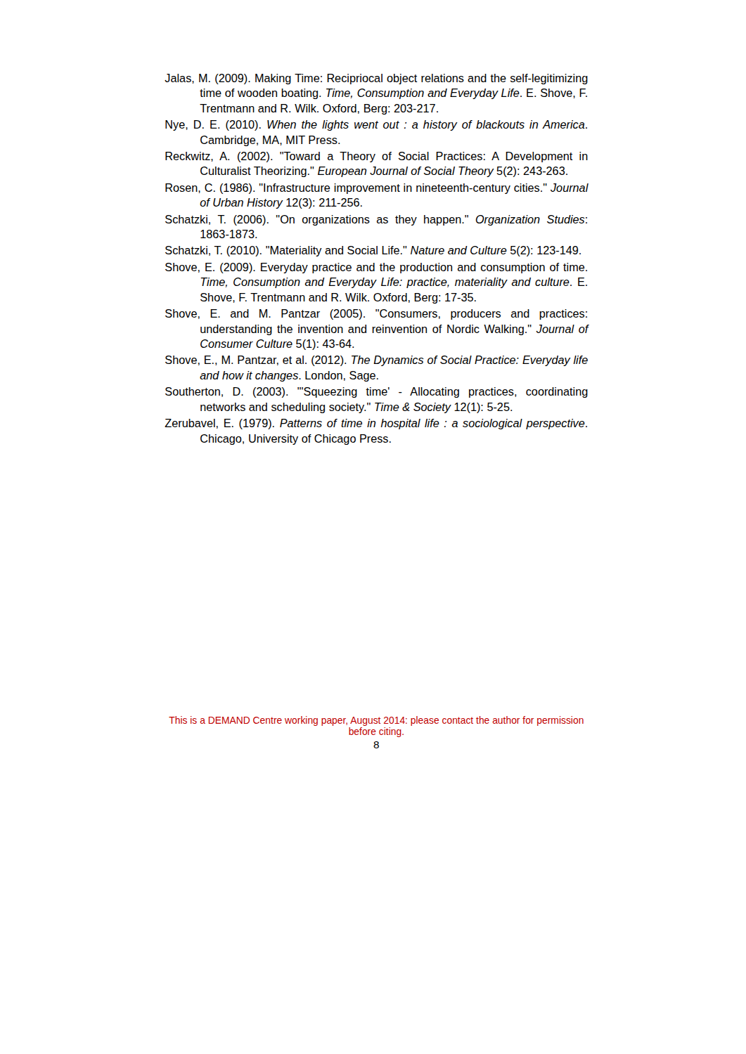Jalas, M. (2009). Making Time: Recipriocal object relations and the self-legitimizing time of wooden boating. Time, Consumption and Everyday Life. E. Shove, F. Trentmann and R. Wilk. Oxford, Berg: 203-217.
Nye, D. E. (2010). When the lights went out : a history of blackouts in America. Cambridge, MA, MIT Press.
Reckwitz, A. (2002). "Toward a Theory of Social Practices: A Development in Culturalist Theorizing." European Journal of Social Theory 5(2): 243-263.
Rosen, C. (1986). "Infrastructure improvement in nineteenth-century cities." Journal of Urban History 12(3): 211-256.
Schatzki, T. (2006). "On organizations as they happen." Organization Studies: 1863-1873.
Schatzki, T. (2010). "Materiality and Social Life." Nature and Culture 5(2): 123-149.
Shove, E. (2009). Everyday practice and the production and consumption of time. Time, Consumption and Everyday Life: practice, materiality and culture. E. Shove, F. Trentmann and R. Wilk. Oxford, Berg: 17-35.
Shove, E. and M. Pantzar (2005). "Consumers, producers and practices: understanding the invention and reinvention of Nordic Walking." Journal of Consumer Culture 5(1): 43-64.
Shove, E., M. Pantzar, et al. (2012). The Dynamics of Social Practice: Everyday life and how it changes. London, Sage.
Southerton, D. (2003). "'Squeezing time' - Allocating practices, coordinating networks and scheduling society." Time & Society 12(1): 5-25.
Zerubavel, E. (1979). Patterns of time in hospital life : a sociological perspective. Chicago, University of Chicago Press.
This is a DEMAND Centre working paper, August 2014: please contact the author for permission before citing.
8